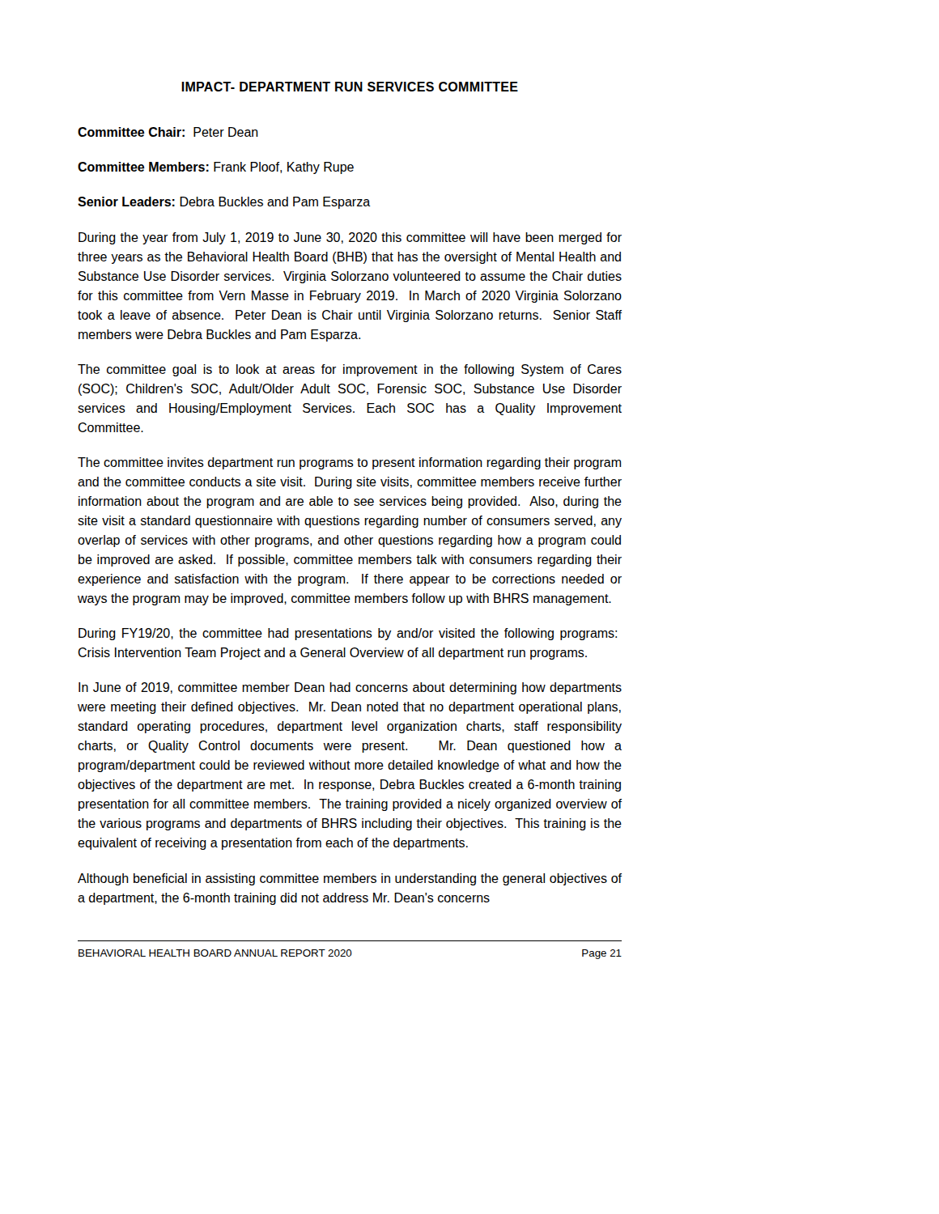IMPACT- DEPARTMENT RUN SERVICES COMMITTEE
Committee Chair: Peter Dean
Committee Members: Frank Ploof, Kathy Rupe
Senior Leaders: Debra Buckles and Pam Esparza
During the year from July 1, 2019 to June 30, 2020 this committee will have been merged for three years as the Behavioral Health Board (BHB) that has the oversight of Mental Health and Substance Use Disorder services. Virginia Solorzano volunteered to assume the Chair duties for this committee from Vern Masse in February 2019. In March of 2020 Virginia Solorzano took a leave of absence. Peter Dean is Chair until Virginia Solorzano returns. Senior Staff members were Debra Buckles and Pam Esparza.
The committee goal is to look at areas for improvement in the following System of Cares (SOC); Children's SOC, Adult/Older Adult SOC, Forensic SOC, Substance Use Disorder services and Housing/Employment Services. Each SOC has a Quality Improvement Committee.
The committee invites department run programs to present information regarding their program and the committee conducts a site visit. During site visits, committee members receive further information about the program and are able to see services being provided. Also, during the site visit a standard questionnaire with questions regarding number of consumers served, any overlap of services with other programs, and other questions regarding how a program could be improved are asked. If possible, committee members talk with consumers regarding their experience and satisfaction with the program. If there appear to be corrections needed or ways the program may be improved, committee members follow up with BHRS management.
During FY19/20, the committee had presentations by and/or visited the following programs: Crisis Intervention Team Project and a General Overview of all department run programs.
In June of 2019, committee member Dean had concerns about determining how departments were meeting their defined objectives. Mr. Dean noted that no department operational plans, standard operating procedures, department level organization charts, staff responsibility charts, or Quality Control documents were present. Mr. Dean questioned how a program/department could be reviewed without more detailed knowledge of what and how the objectives of the department are met. In response, Debra Buckles created a 6-month training presentation for all committee members. The training provided a nicely organized overview of the various programs and departments of BHRS including their objectives. This training is the equivalent of receiving a presentation from each of the departments.
Although beneficial in assisting committee members in understanding the general objectives of a department, the 6-month training did not address Mr. Dean's concerns
BEHAVIORAL HEALTH BOARD ANNUAL REPORT 2020 Page 21